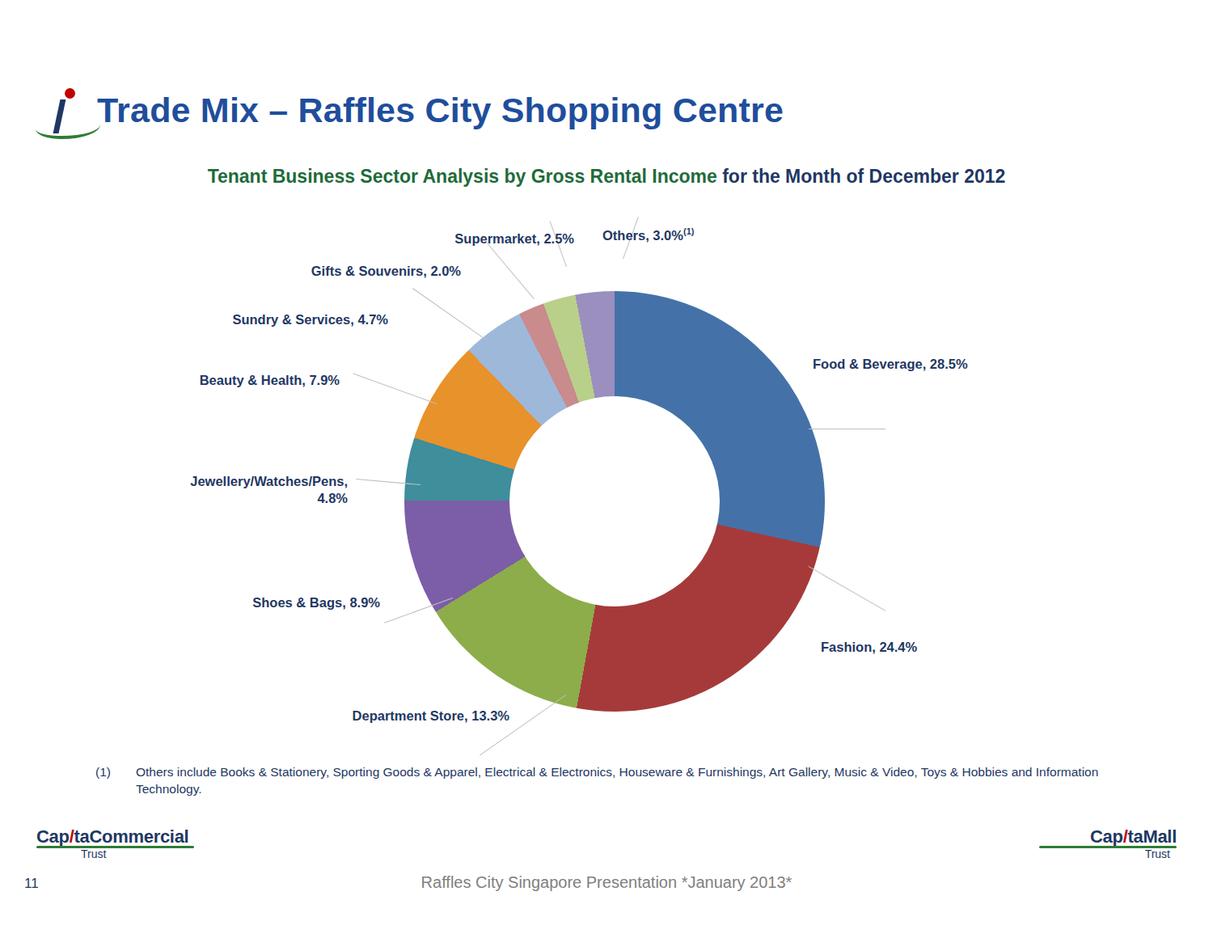Trade Mix – Raffles City Shopping Centre
Tenant Business Sector Analysis by Gross Rental Income for the Month of December 2012
Food & Beverage, 28.5%
Fashion, 24.4%
Department Store, 13.3%
Shoes & Bags, 8.9%
Jewellery/Watches/Pens,
4.8%
Beauty & Health, 7.9%
Sundry & Services, 4.7%
Gifts & Souvenirs, 2.0%
Supermarket, 2.5%
Others, 3.0%(1)
(1) Others include Books & Stationery, Sporting Goods & Apparel, Electrical & Electronics, Houseware & Furnishings, Art Gallery, Music & Video, Toys & Hobbies and Information Technology.
Cap/taCommercial
Trust
Cap/taMall
Trust
11
Raffles City Singapore Presentation *January 2013*